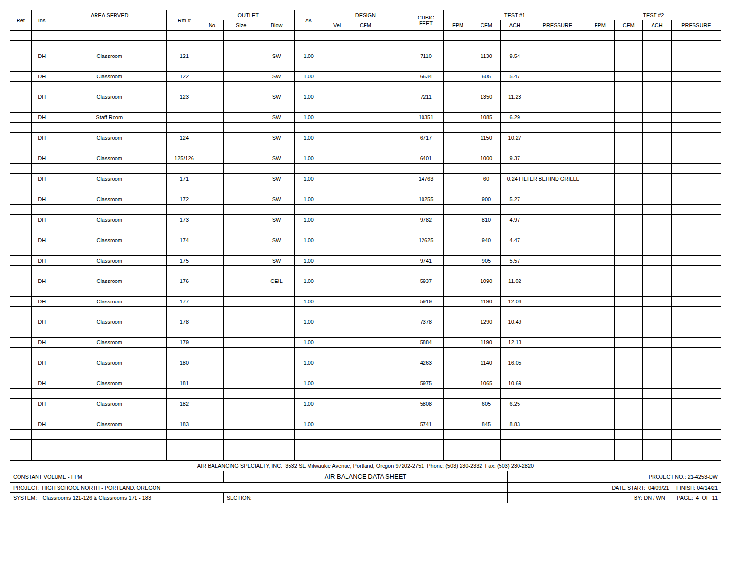| Ref | Ins | AREA SERVED | Rm.# | OUTLET | AK | DESIGN | CUBIC FEET | TEST #1 | TEST #2 |
| --- | --- | --- | --- | --- | --- | --- | --- | --- | --- |
| | No. | Size | Blow | Vel | CFM | | FPM | CFM | ACH | PRESSURE | FPM | CFM | ACH | PRESSURE |
| | DH | Classroom | 121 | | | SW | 1.00 | | | | 7110 | | 1130 | 9.54 | | | | | |
| | DH | Classroom | 122 | | | SW | 1.00 | | | | 6634 | | 605 | 5.47 | | | | | |
| | DH | Classroom | 123 | | | SW | 1.00 | | | | 7211 | | 1350 | 11.23 | | | | | |
| | DH | Staff Room | | | | SW | 1.00 | | | | 10351 | | 1085 | 6.29 | | | | | |
| | DH | Classroom | 124 | | | SW | 1.00 | | | | 6717 | | 1150 | 10.27 | | | | | |
| | DH | Classroom | 125/126 | | | SW | 1.00 | | | | 6401 | | 1000 | 9.37 | | | | | |
| | DH | Classroom | 171 | | | SW | 1.00 | | | | 14763 | | 60 | 0.24 FILTER BEHIND GRILLE | | | | |
| | DH | Classroom | 172 | | | SW | 1.00 | | | | 10255 | | 900 | 5.27 | | | | | |
| | DH | Classroom | 173 | | | SW | 1.00 | | | | 9782 | | 810 | 4.97 | | | | | |
| | DH | Classroom | 174 | | | SW | 1.00 | | | | 12625 | | 940 | 4.47 | | | | | |
| | DH | Classroom | 175 | | | SW | 1.00 | | | | 9741 | | 905 | 5.57 | | | | | |
| | DH | Classroom | 176 | | | CEIL | 1.00 | | | | 5937 | | 1090 | 11.02 | | | | | |
| | DH | Classroom | 177 | | | | 1.00 | | | | 5919 | | 1190 | 12.06 | | | | | |
| | DH | Classroom | 178 | | | | 1.00 | | | | 7378 | | 1290 | 10.49 | | | | | |
| | DH | Classroom | 179 | | | | 1.00 | | | | 5884 | | 1190 | 12.13 | | | | | |
| | DH | Classroom | 180 | | | | 1.00 | | | | 4263 | | 1140 | 16.05 | | | | | |
| | DH | Classroom | 181 | | | | 1.00 | | | | 5975 | | 1065 | 10.69 | | | | | |
| | DH | Classroom | 182 | | | | 1.00 | | | | 5808 | | 605 | 6.25 | | | | | |
| | DH | Classroom | 183 | | | | 1.00 | | | | 5741 | | 845 | 8.83 | | | | | |
| AIR BALANCING SPECIALTY, INC. 3532 SE Milwaukie Avenue, Portland, Oregon 97202-2751 Phone: (503) 230-2332 Fax: (503) 230-2820 |
| CONSTANT VOLUME - FPM | AIR BALANCE DATA SHEET | PROJECT NO.: 21-4253-DW |
| PROJECT: HIGH SCHOOL NORTH - PORTLAND, OREGON | DATE START: 04/09/21 FINISH: 04/14/21 |
| SYSTEM: Classrooms 121-126 & Classrooms 171 - 183 | SECTION: | BY: DN / WN PAGE: 4 OF 11 |